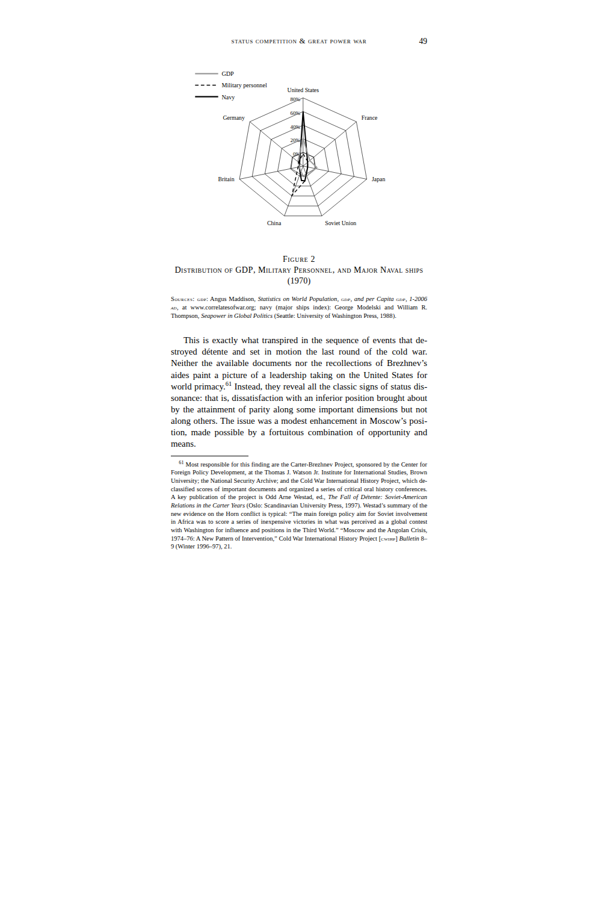status competition & great power war 49
80% 60% 40% 20% 0% United States France Japan Soviet Union China Britain Germany GDP Military personnel Navy
Figure 2 Distribution of GDP, Military Personnel, and Major Naval ships (1970)
Sources: gdp: Angus Maddison, Statistics on World Population, gdp, and per Capita gdp, 1-2006 ad, at www.correlatesofwar.org; navy (major ships index): George Modelski and William R. Thompson, Seapower in Global Politics (Seattle: University of Washington Press, 1988).
This is exactly what transpired in the sequence of events that destroyed détente and set in motion the last round of the cold war. Neither the available documents nor the recollections of Brezhnev’s aides paint a picture of a leadership taking on the United States for world primacy.61 Instead, they reveal all the classic signs of status dissonance: that is, dissatisfaction with an inferior position brought about by the attainment of parity along some important dimensions but not along others. The issue was a modest enhancement in Moscow’s position, made possible by a fortuitous combination of opportunity and means.
61 Most responsible for this finding are the Carter-Brezhnev Project, sponsored by the Center for Foreign Policy Development, at the Thomas J. Watson Jr. Institute for International Studies, Brown University; the National Security Archive; and the Cold War International History Project, which declassified scores of important documents and organized a series of critical oral history conferences. A key publication of the project is Odd Arne Westad, ed., The Fall of Détente: Soviet-American Relations in the Carter Years (Oslo: Scandinavian University Press, 1997). Westad’s summary of the new evidence on the Horn conflict is typical: “The main foreign policy aim for Soviet involvement in Africa was to score a series of inexpensive victories in what was perceived as a global contest with Washington for influence and positions in the Third World.” “Moscow and the Angolan Crisis, 1974–76: A New Pattern of Intervention,” Cold War International History Project [cwihp] Bulletin 8–9 (Winter 1996–97), 21.